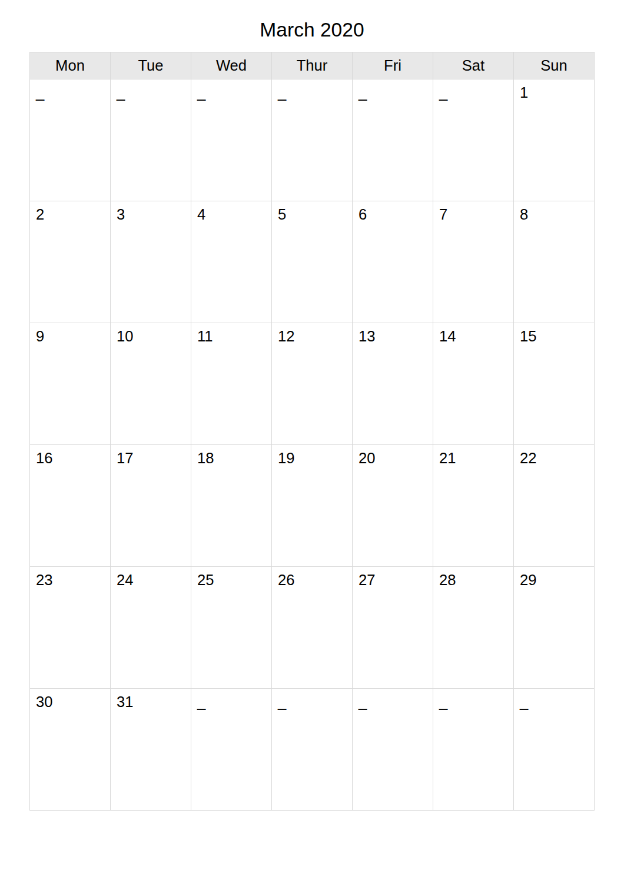March 2020
| Mon | Tue | Wed | Thur | Fri | Sat | Sun |
| --- | --- | --- | --- | --- | --- | --- |
| _ | _ | _ | _ | _ | _ | 1 |
| 2 | 3 | 4 | 5 | 6 | 7 | 8 |
| 9 | 10 | 11 | 12 | 13 | 14 | 15 |
| 16 | 17 | 18 | 19 | 20 | 21 | 22 |
| 23 | 24 | 25 | 26 | 27 | 28 | 29 |
| 30 | 31 | _ | _ | _ | _ | _ |